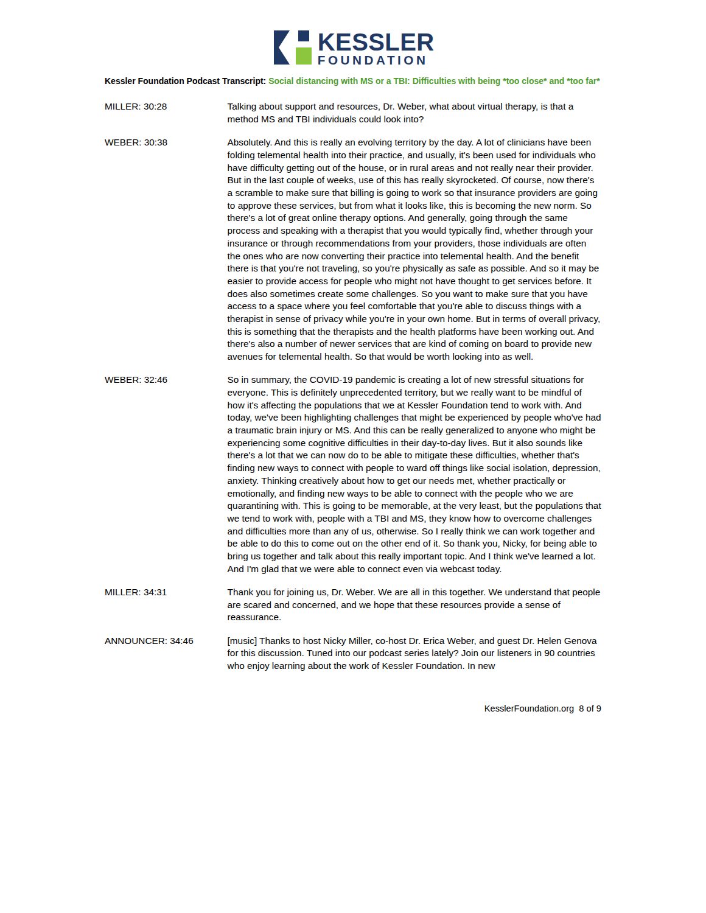KESSLER FOUNDATION
Kessler Foundation Podcast Transcript: Social distancing with MS or a TBI: Difficulties with being *too close* and *too far*
| MILLER: 30:28 | Talking about support and resources, Dr. Weber, what about virtual therapy, is that a method MS and TBI individuals could look into? |
| WEBER: 30:38 | Absolutely. And this is really an evolving territory by the day. A lot of clinicians have been folding telemental health into their practice, and usually, it's been used for individuals who have difficulty getting out of the house, or in rural areas and not really near their provider. But in the last couple of weeks, use of this has really skyrocketed. Of course, now there's a scramble to make sure that billing is going to work so that insurance providers are going to approve these services, but from what it looks like, this is becoming the new norm. So there's a lot of great online therapy options. And generally, going through the same process and speaking with a therapist that you would typically find, whether through your insurance or through recommendations from your providers, those individuals are often the ones who are now converting their practice into telemental health. And the benefit there is that you're not traveling, so you're physically as safe as possible. And so it may be easier to provide access for people who might not have thought to get services before. It does also sometimes create some challenges. So you want to make sure that you have access to a space where you feel comfortable that you're able to discuss things with a therapist in sense of privacy while you're in your own home. But in terms of overall privacy, this is something that the therapists and the health platforms have been working out. And there's also a number of newer services that are kind of coming on board to provide new avenues for telemental health. So that would be worth looking into as well. |
| WEBER: 32:46 | So in summary, the COVID-19 pandemic is creating a lot of new stressful situations for everyone. This is definitely unprecedented territory, but we really want to be mindful of how it's affecting the populations that we at Kessler Foundation tend to work with. And today, we've been highlighting challenges that might be experienced by people who've had a traumatic brain injury or MS. And this can be really generalized to anyone who might be experiencing some cognitive difficulties in their day-to-day lives. But it also sounds like there's a lot that we can now do to be able to mitigate these difficulties, whether that's finding new ways to connect with people to ward off things like social isolation, depression, anxiety. Thinking creatively about how to get our needs met, whether practically or emotionally, and finding new ways to be able to connect with the people who we are quarantining with. This is going to be memorable, at the very least, but the populations that we tend to work with, people with a TBI and MS, they know how to overcome challenges and difficulties more than any of us, otherwise. So I really think we can work together and be able to do this to come out on the other end of it. So thank you, Nicky, for being able to bring us together and talk about this really important topic. And I think we've learned a lot. And I'm glad that we were able to connect even via webcast today. |
| MILLER: 34:31 | Thank you for joining us, Dr. Weber. We are all in this together. We understand that people are scared and concerned, and we hope that these resources provide a sense of reassurance. |
| ANNOUNCER: 34:46 | [music] Thanks to host Nicky Miller, co-host Dr. Erica Weber, and guest Dr. Helen Genova for this discussion. Tuned into our podcast series lately? Join our listeners in 90 countries who enjoy learning about the work of Kessler Foundation. In new |
KesslerFoundation.org 8 of 9